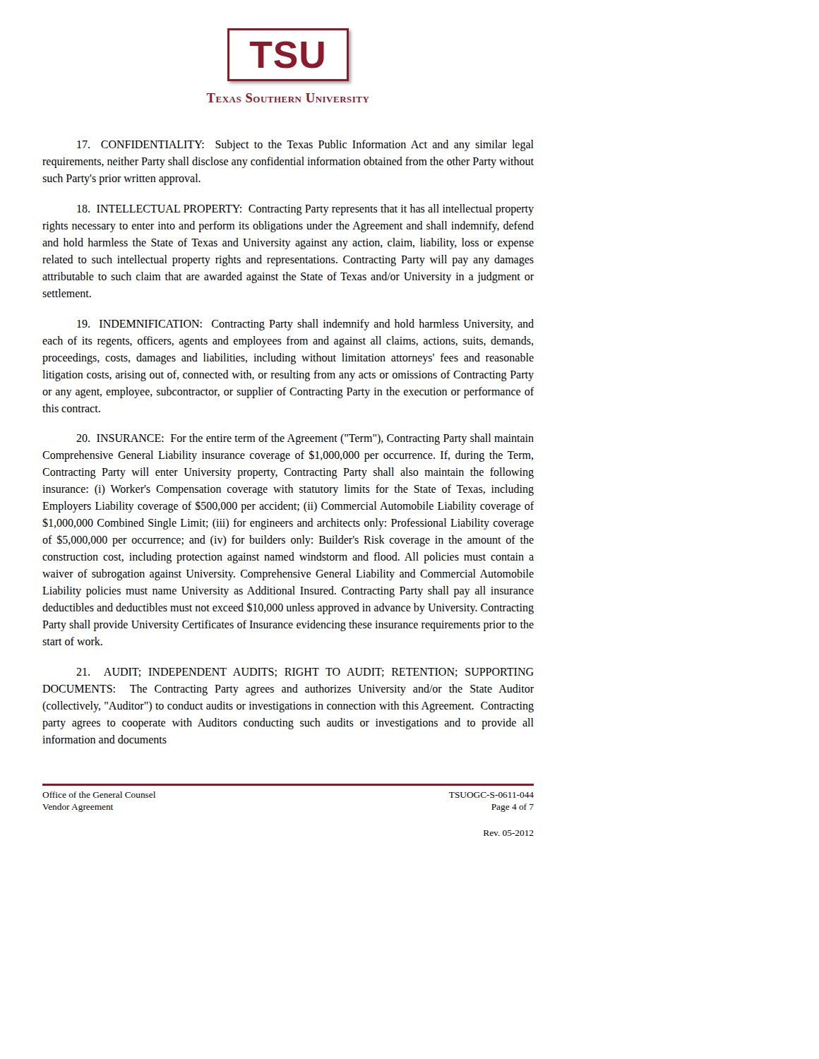TSU
Texas Southern University
17. CONFIDENTIALITY: Subject to the Texas Public Information Act and any similar legal requirements, neither Party shall disclose any confidential information obtained from the other Party without such Party's prior written approval.
18. INTELLECTUAL PROPERTY: Contracting Party represents that it has all intellectual property rights necessary to enter into and perform its obligations under the Agreement and shall indemnify, defend and hold harmless the State of Texas and University against any action, claim, liability, loss or expense related to such intellectual property rights and representations. Contracting Party will pay any damages attributable to such claim that are awarded against the State of Texas and/or University in a judgment or settlement.
19. INDEMNIFICATION: Contracting Party shall indemnify and hold harmless University, and each of its regents, officers, agents and employees from and against all claims, actions, suits, demands, proceedings, costs, damages and liabilities, including without limitation attorneys' fees and reasonable litigation costs, arising out of, connected with, or resulting from any acts or omissions of Contracting Party or any agent, employee, subcontractor, or supplier of Contracting Party in the execution or performance of this contract.
20. INSURANCE: For the entire term of the Agreement ("Term"), Contracting Party shall maintain Comprehensive General Liability insurance coverage of $1,000,000 per occurrence. If, during the Term, Contracting Party will enter University property, Contracting Party shall also maintain the following insurance: (i) Worker's Compensation coverage with statutory limits for the State of Texas, including Employers Liability coverage of $500,000 per accident; (ii) Commercial Automobile Liability coverage of $1,000,000 Combined Single Limit; (iii) for engineers and architects only: Professional Liability coverage of $5,000,000 per occurrence; and (iv) for builders only: Builder's Risk coverage in the amount of the construction cost, including protection against named windstorm and flood. All policies must contain a waiver of subrogation against University. Comprehensive General Liability and Commercial Automobile Liability policies must name University as Additional Insured. Contracting Party shall pay all insurance deductibles and deductibles must not exceed $10,000 unless approved in advance by University. Contracting Party shall provide University Certificates of Insurance evidencing these insurance requirements prior to the start of work.
21. AUDIT; INDEPENDENT AUDITS; RIGHT TO AUDIT; RETENTION; SUPPORTING DOCUMENTS: The Contracting Party agrees and authorizes University and/or the State Auditor (collectively, "Auditor") to conduct audits or investigations in connection with this Agreement. Contracting party agrees to cooperate with Auditors conducting such audits or investigations and to provide all information and documents
Office of the General Counsel
Vendor Agreement
TSUOGC-S-0611-044
Page 4 of 7
Rev. 05-2012